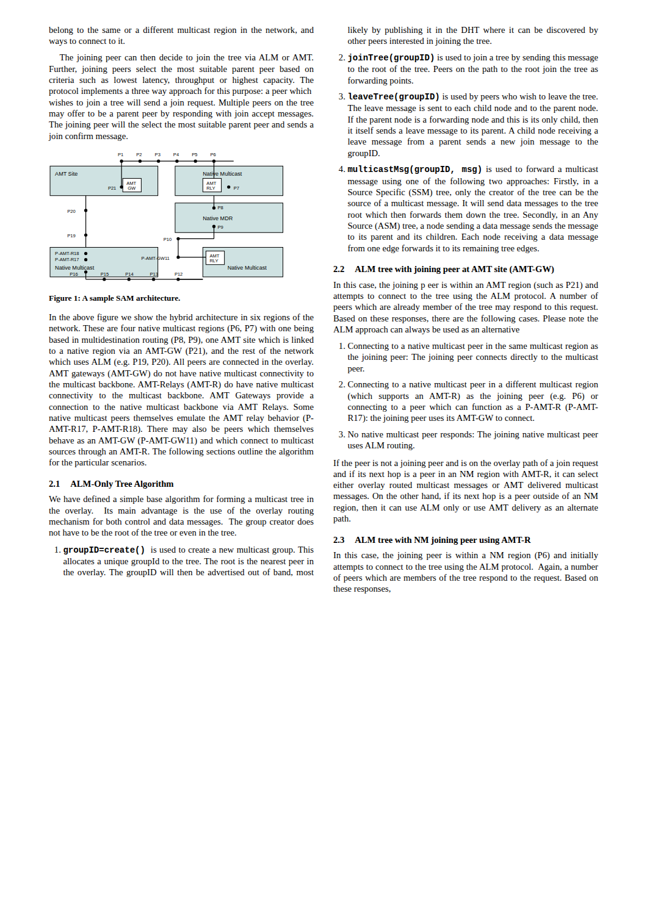belong to the same or a different multicast region in the network, and ways to connect to it.
The joining peer can then decide to join the tree via ALM or AMT. Further, joining peers select the most suitable parent peer based on criteria such as lowest latency, throughput or highest capacity. The protocol implements a three way approach for this purpose: a peer which wishes to join a tree will send a join request. Multiple peers on the tree may offer to be a parent peer by responding with join accept messages. The joining peer will the select the most suitable parent peer and sends a join confirm message.
AMT Site AMT GW P21 Native Multicast AMT RLY P7 P1 P2 P3 P4 P5 P6 Native MDR P8 P9 P20 P19 Native Multicast P-AMT-R18 P-AMT-R17 P16 Native Multicast AMT RLY P15 P14 P13 P12 P10 P-AMT-GW11
Figure 1: A sample SAM architecture.
In the above figure we show the hybrid architecture in six regions of the network. These are four native multicast regions (P6, P7) with one being based in multidestination routing (P8, P9), one AMT site which is linked to a native region via an AMT-GW (P21), and the rest of the network which uses ALM (e.g. P19, P20). All peers are connected in the overlay. AMT gateways (AMT-GW) do not have native multicast connectivity to the multicast backbone. AMT-Relays (AMT-R) do have native multicast connectivity to the multicast backbone. AMT Gateways provide a connection to the native multicast backbone via AMT Relays. Some native multicast peers themselves emulate the AMT relay behavior (P-AMT-R17, P-AMT-R18). There may also be peers which themselves behave as an AMT-GW (P-AMT-GW11) and which connect to multicast sources through an AMT-R. The following sections outline the algorithm for the particular scenarios.
2.1 ALM-Only Tree Algorithm
We have defined a simple base algorithm for forming a multicast tree in the overlay. Its main advantage is the use of the overlay routing mechanism for both control and data messages. The group creator does not have to be the root of the tree or even in the tree.
groupID=create() is used to create a new multicast group. This allocates a unique groupId to the tree. The root is the nearest peer in the overlay. The groupID will then be advertised out of band, most likely by publishing it in the DHT where it can be discovered by other peers interested in joining the tree.
joinTree(groupID) is used to join a tree by sending this message to the root of the tree. Peers on the path to the root join the tree as forwarding points.
leaveTree(groupID) is used by peers who wish to leave the tree. The leave message is sent to each child node and to the parent node. If the parent node is a forwarding node and this is its only child, then it itself sends a leave message to its parent. A child node receiving a leave message from a parent sends a new join message to the groupID.
multicastMsg(groupID, msg) is used to forward a multicast message using one of the following two approaches: Firstly, in a Source Specific (SSM) tree, only the creator of the tree can be the source of a multicast message. It will send data messages to the tree root which then forwards them down the tree. Secondly, in an Any Source (ASM) tree, a node sending a data message sends the message to its parent and its children. Each node receiving a data message from one edge forwards it to its remaining tree edges.
2.2 ALM tree with joining peer at AMT site (AMT-GW)
In this case, the joining p eer is within an AMT region (such as P21) and attempts to connect to the tree using the ALM protocol. A number of peers which are already member of the tree may respond to this request. Based on these responses, there are the following cases. Please note the ALM approach can always be used as an alternative
Connecting to a native multicast peer in the same multicast region as the joining peer: The joining peer connects directly to the multicast peer.
Connecting to a native multicast peer in a different multicast region (which supports an AMT-R) as the joining peer (e.g. P6) or connecting to a peer which can function as a P-AMT-R (P-AMT-R17): the joining peer uses its AMT-GW to connect.
No native multicast peer responds: The joining native multicast peer uses ALM routing.
If the peer is not a joining peer and is on the overlay path of a join request and if its next hop is a peer in an NM region with AMT-R, it can select either overlay routed multicast messages or AMT delivered multicast messages. On the other hand, if its next hop is a peer outside of an NM region, then it can use ALM only or use AMT delivery as an alternate path.
2.3 ALM tree with NM joining peer using AMT-R
In this case, the joining peer is within a NM region (P6) and initially attempts to connect to the tree using the ALM protocol. Again, a number of peers which are members of the tree respond to the request. Based on these responses,